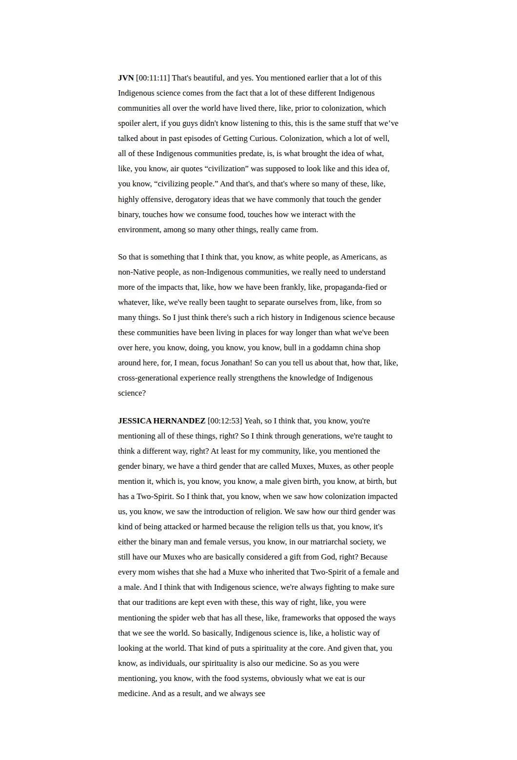JVN [00:11:11] That's beautiful, and yes. You mentioned earlier that a lot of this Indigenous science comes from the fact that a lot of these different Indigenous communities all over the world have lived there, like, prior to colonization, which spoiler alert, if you guys didn't know listening to this, this is the same stuff that we’ve talked about in past episodes of Getting Curious. Colonization, which a lot of well, all of these Indigenous communities predate, is, is what brought the idea of what, like, you know, air quotes “civilization” was supposed to look like and this idea of, you know, “civilizing people.” And that's, and that's where so many of these, like, highly offensive, derogatory ideas that we have commonly that touch the gender binary, touches how we consume food, touches how we interact with the environment, among so many other things, really came from.
So that is something that I think that, you know, as white people, as Americans, as non-Native people, as non-Indigenous communities, we really need to understand more of the impacts that, like, how we have been frankly, like, propaganda-fied or whatever, like, we've really been taught to separate ourselves from, like, from so many things. So I just think there's such a rich history in Indigenous science because these communities have been living in places for way longer than what we've been over here, you know, doing, you know, you know, bull in a goddamn china shop around here, for, I mean, focus Jonathan! So can you tell us about that, how that, like, cross-generational experience really strengthens the knowledge of Indigenous science?
JESSICA HERNANDEZ [00:12:53] Yeah, so I think that, you know, you're mentioning all of these things, right? So I think through generations, we're taught to think a different way, right? At least for my community, like, you mentioned the gender binary, we have a third gender that are called Muxes, Muxes, as other people mention it, which is, you know, you know, a male given birth, you know, at birth, but has a Two-Spirit. So I think that, you know, when we saw how colonization impacted us, you know, we saw the introduction of religion. We saw how our third gender was kind of being attacked or harmed because the religion tells us that, you know, it's either the binary man and female versus, you know, in our matriarchal society, we still have our Muxes who are basically considered a gift from God, right? Because every mom wishes that she had a Muxe who inherited that Two-Spirit of a female and a male. And I think that with Indigenous science, we're always fighting to make sure that our traditions are kept even with these, this way of right, like, you were mentioning the spider web that has all these, like, frameworks that opposed the ways that we see the world. So basically, Indigenous science is, like, a holistic way of looking at the world. That kind of puts a spirituality at the core. And given that, you know, as individuals, our spirituality is also our medicine. So as you were mentioning, you know, with the food systems, obviously what we eat is our medicine. And as a result, and we always see